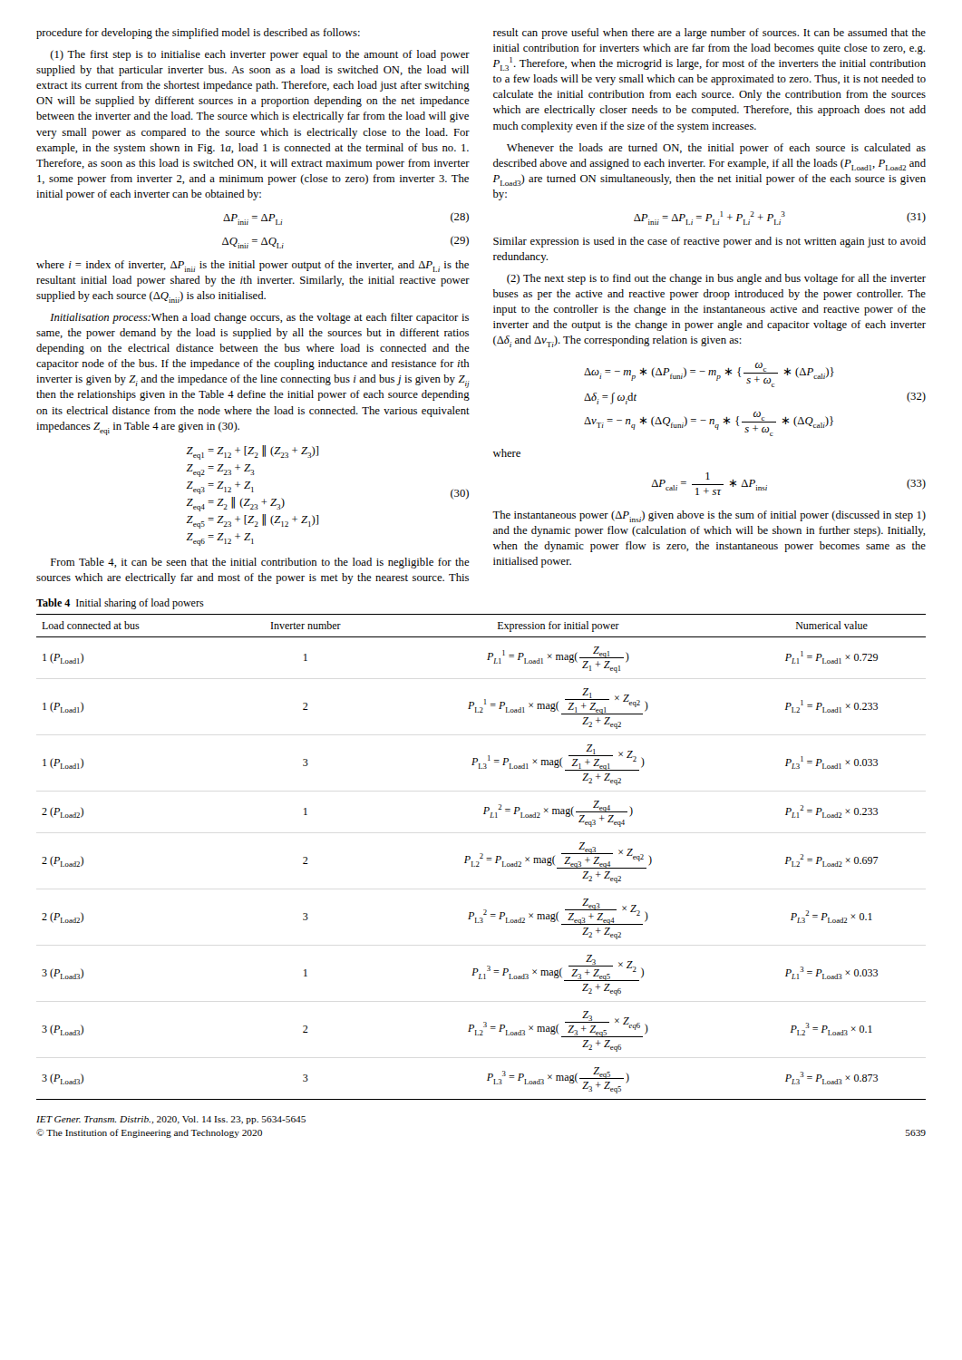procedure for developing the simplified model is described as follows:
(1) The first step is to initialise each inverter power equal to the amount of load power supplied by that particular inverter bus. As soon as a load is switched ON, the load will extract its current from the shortest impedance path. Therefore, each load just after switching ON will be supplied by different sources in a proportion depending on the net impedance between the inverter and the load. The source which is electrically far from the load will give very small power as compared to the source which is electrically close to the load. For example, in the system shown in Fig. 1a, load 1 is connected at the terminal of bus no. 1. Therefore, as soon as this load is switched ON, it will extract maximum power from inverter 1, some power from inverter 2, and a minimum power (close to zero) from inverter 3. The initial power of each inverter can be obtained by:
ΔPinii = ΔPLi (28)
ΔQinii = ΔQLi (29)
where i = index of inverter, ΔPinii is the initial power output of the inverter, and ΔPLi is the resultant initial load power shared by the ith inverter. Similarly, the initial reactive power supplied by each source (ΔQinii) is also initialised.
Initialisation process: When a load change occurs, as the voltage at each filter capacitor is same, the power demand by the load is supplied by all the sources but in different ratios depending on the electrical distance between the bus where load is connected and the capacitor node of the bus. If the impedance of the coupling inductance and resistance for ith inverter is given by Zi and the impedance of the line connecting bus i and bus j is given by Zij then the relationships given in the Table 4 define the initial power of each source depending on its electrical distance from the node where the load is connected. The various equivalent impedances Zeqi in Table 4 are given in (30).
Zeq1 = Z12 + [Z2 ∥ (Z23 + Z3)] Zeq2 = Z23 + Z3 Zeq3 = Z12 + Z1 Zeq4 = Z2 ∥ (Z23 + Z3) Zeq5 = Z23 + [Z2 ∥ (Z12 + Z1)] Zeq6 = Z12 + Z1 (30)
From Table 4, it can be seen that the initial contribution to the load is negligible for the sources which are electrically far and most of the power is met by the nearest source. This result can prove useful when there are a large number of sources. It can be assumed that the initial contribution for inverters which are far from the load becomes quite close to zero, e.g. PL31. Therefore, when the microgrid is large, for most of the inverters the initial contribution to a few loads will be very small which can be approximated to zero. Thus, it is not needed to calculate the initial contribution from each source. Only the contribution from the sources which are electrically closer needs to be computed. Therefore, this approach does not add much complexity even if the size of the system increases.
Whenever the loads are turned ON, the initial power of each source is calculated as described above and assigned to each inverter. For example, if all the loads (PLoad1, PLoad2 and PLoad3) are turned ON simultaneously, then the net initial power of the each source is given by:
ΔPinii = ΔPLi = PLi1 + PLi2 + PLi3 (31)
Similar expression is used in the case of reactive power and is not written again just to avoid redundancy.
(2) The next step is to find out the change in bus angle and bus voltage for all the inverter buses as per the active and reactive power droop introduced by the power controller. The input to the controller is the change in the instantaneous active and reactive power of the inverter and the output is the change in power angle and capacitor voltage of each inverter (Δδi and ΔvTi). The corresponding relation is given as:
Δωi = − mp ∗ (ΔPfuni) = − mp ∗ {ωc s + ωc ∗ (ΔPcali)} Δδi = ∫ ωidt ΔvTi = − nq ∗ (ΔQfuni) = − nq ∗ {ωc s + ωc ∗ (ΔQcali)} (32)
where
ΔPcali = 11 + sτ ∗ ΔPinsi (33)
The instantaneous power (ΔPinsi) given above is the sum of initial power (discussed in step 1) and the dynamic power flow (calculation of which will be shown in further steps). Initially, when the dynamic power flow is zero, the instantaneous power becomes same as the initialised power.
Table 4 Initial sharing of load powers
| Load connected at bus | Inverter number | Expression for initial power | Numerical value |
| --- | --- | --- | --- |
| 1 ( P Load1 ) | 1 | P L 1 1 = P Load1 × mag ( Z eq1 Z 1 + Z eq1 ) | P L 1 1 = P Load1 × 0.729 |
| 1 ( P Load1 ) | 2 | P L2 1 = P Load1 × mag ( Z 1 Z 1 + Z eq1 × Z eq2 Z 2 + Z eq2 ) | P L2 1 = P Load1 × 0.233 |
| 1 ( P Load1 ) | 3 | P L3 1 = P Load1 × mag ( Z 1 Z 1 + Z eq1 × Z 2 Z 2 + Z eq2 ) | P L 3 1 = P Load1 × 0.033 |
| 2 ( P Load2 ) | 1 | P L 1 2 = P Load2 × mag ( Z eq4 Z eq3 + Z eq4 ) | P L 1 2 = P Load2 × 0.233 |
| 2 ( P Load2 ) | 2 | P L2 2 = P Load2 × mag ( Z eq3 Z eq3 + Z eq4 × Z eq2 Z 2 + Z eq2 ) | P L2 2 = P Load2 × 0.697 |
| 2 ( P Load2 ) | 3 | P L3 2 = P Load2 × mag ( Z eq3 Z eq3 + Z eq4 × Z 2 Z 2 + Z eq2 ) | P L 3 2 = P Load2 × 0.1 |
| 3 ( P Load3 ) | 1 | P L 1 3 = P Load3 × mag ( Z 3 Z 3 + Z eq5 × Z 2 Z 2 + Z eq6 ) | P L 1 3 = P Load3 × 0.033 |
| 3 ( P Load3 ) | 2 | P L2 3 = P Load3 × mag ( Z 3 Z 3 + Z eq5 × Z eq 6 Z 2 + Z eq6 ) | P L2 3 = P Load3 × 0.1 |
| 3 ( P Load3 ) | 3 | P L3 3 = P Load3 × mag ( Z eq5 Z 3 + Z eq5 ) | P L 3 3 = P Load3 × 0.873 |
IET Gener. Transm. Distrib., 2020, Vol. 14 Iss. 23, pp. 5634-5645
© The Institution of Engineering and Technology 2020
5639